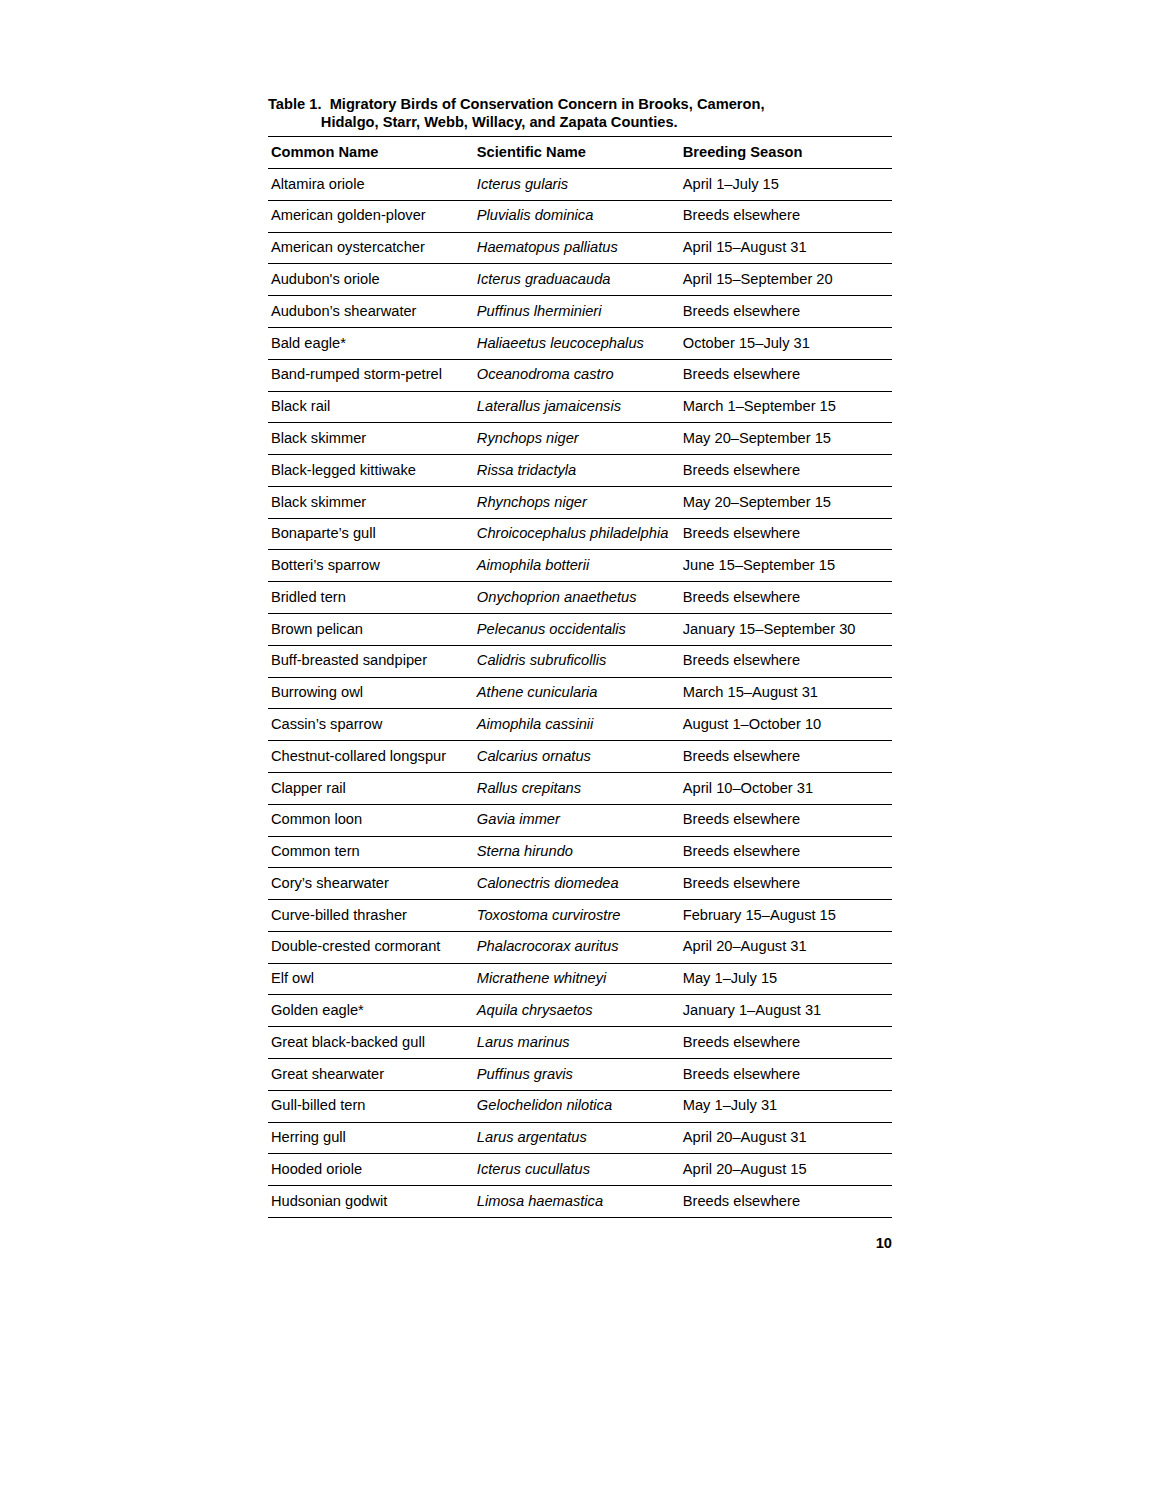Table 1. Migratory Birds of Conservation Concern in Brooks, Cameron, Hidalgo, Starr, Webb, Willacy, and Zapata Counties.
| Common Name | Scientific Name | Breeding Season |
| --- | --- | --- |
| Altamira oriole | Icterus gularis | April 1–July 15 |
| American golden-plover | Pluvialis dominica | Breeds elsewhere |
| American oystercatcher | Haematopus palliatus | April 15–August 31 |
| Audubon's oriole | Icterus graduacauda | April 15–September 20 |
| Audubon’s shearwater | Puffinus lherminieri | Breeds elsewhere |
| Bald eagle* | Haliaeetus leucocephalus | October 15–July 31 |
| Band-rumped storm-petrel | Oceanodroma castro | Breeds elsewhere |
| Black rail | Laterallus jamaicensis | March 1–September 15 |
| Black skimmer | Rynchops niger | May 20–September 15 |
| Black-legged kittiwake | Rissa tridactyla | Breeds elsewhere |
| Black skimmer | Rhynchops niger | May 20–September 15 |
| Bonaparte’s gull | Chroicocephalus philadelphia | Breeds elsewhere |
| Botteri’s sparrow | Aimophila botterii | June 15–September 15 |
| Bridled tern | Onychoprion anaethetus | Breeds elsewhere |
| Brown pelican | Pelecanus occidentalis | January 15–September 30 |
| Buff-breasted sandpiper | Calidris subruficollis | Breeds elsewhere |
| Burrowing owl | Athene cunicularia | March 15–August 31 |
| Cassin’s sparrow | Aimophila cassinii | August 1–October 10 |
| Chestnut-collared longspur | Calcarius ornatus | Breeds elsewhere |
| Clapper rail | Rallus crepitans | April 10–October 31 |
| Common loon | Gavia immer | Breeds elsewhere |
| Common tern | Sterna hirundo | Breeds elsewhere |
| Cory’s shearwater | Calonectris diomedea | Breeds elsewhere |
| Curve-billed thrasher | Toxostoma curvirostre | February 15–August 15 |
| Double-crested cormorant | Phalacrocorax auritus | April 20–August 31 |
| Elf owl | Micrathene whitneyi | May 1–July 15 |
| Golden eagle* | Aquila chrysaetos | January 1–August 31 |
| Great black-backed gull | Larus marinus | Breeds elsewhere |
| Great shearwater | Puffinus gravis | Breeds elsewhere |
| Gull-billed tern | Gelochelidon nilotica | May 1–July 31 |
| Herring gull | Larus argentatus | April 20–August 31 |
| Hooded oriole | Icterus cucullatus | April 20–August 15 |
| Hudsonian godwit | Limosa haemastica | Breeds elsewhere |
10